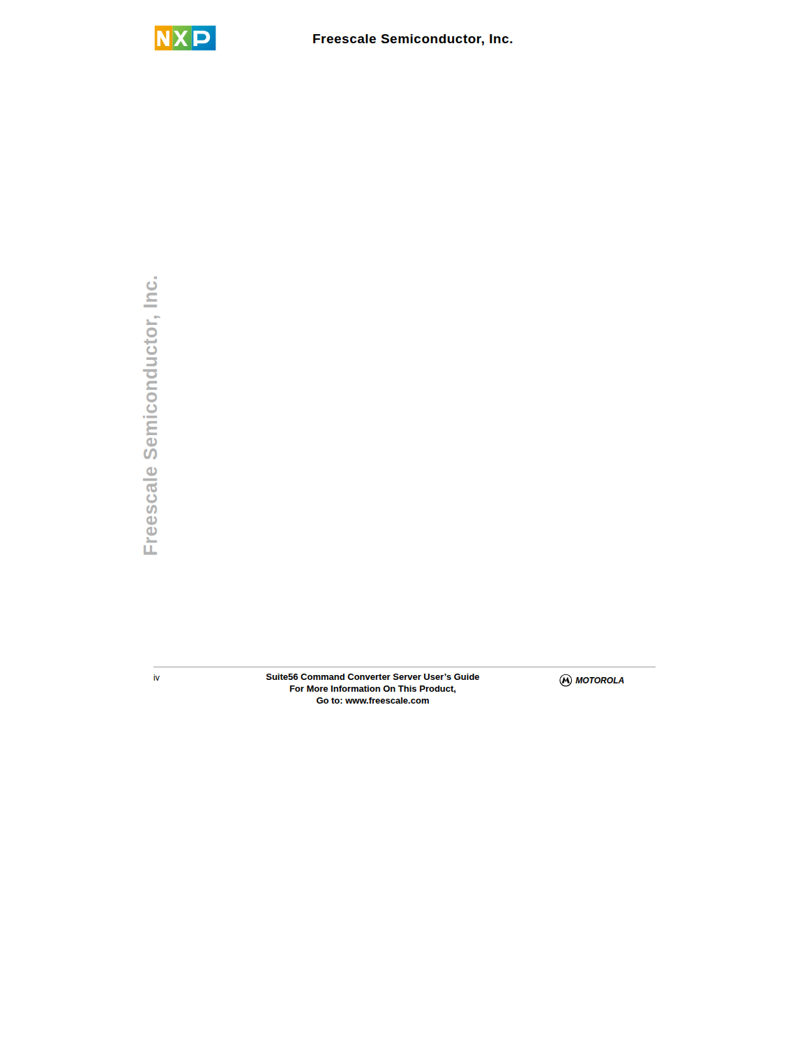Freescale Semiconductor, Inc.
Freescale Semiconductor, Inc.
iv
Suite56 Command Converter Server User’s Guide
For More Information On This Product,
Go to: www.freescale.com
MOTOROLA